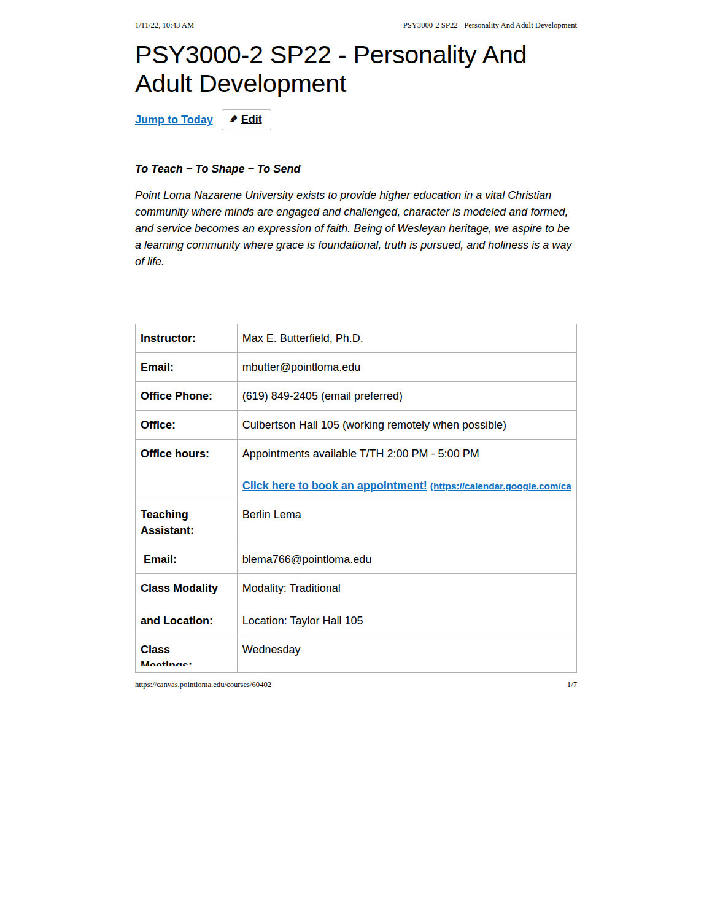1/11/22, 10:43 AM PSY3000-2 SP22 - Personality And Adult Development
PSY3000-2 SP22 - Personality And Adult Development
Jump to Today ✎Edit
To Teach ~ To Shape ~ To Send
Point Loma Nazarene University exists to provide higher education in a vital Christian community where minds are engaged and challenged, character is modeled and formed, and service becomes an expression of faith. Being of Wesleyan heritage, we aspire to be a learning community where grace is foundational, truth is pursued, and holiness is a way of life.
| Instructor: | Max E. Butterfield, Ph.D. |
| Email: | mbutter@pointloma.edu |
| Office Phone: | (619) 849-2405 (email preferred) |
| Office: | Culbertson Hall 105 (working remotely when possible) |
| Office hours: | Appointments available T/TH 2:00 PM - 5:00 PM Click here to book an appointment! (https://calendar.google.com/calendar/u/0/selfsched?sstoken=UU1NQ2x2ak51ZDc4fGRlZmF1bHR8ZDJmMjEzZGVjY2RiZThlMTY2NTczYjlmZGVjMTNIO |
| Teaching Assistant: | Berlin Lema |
| Email: | blema766@pointloma.edu |
| Class Modality and Location: | Modality: Traditional Location: Taylor Hall 105 |
| Class Meetings: | Wednesday |
https://canvas.pointloma.edu/courses/60402 1/7